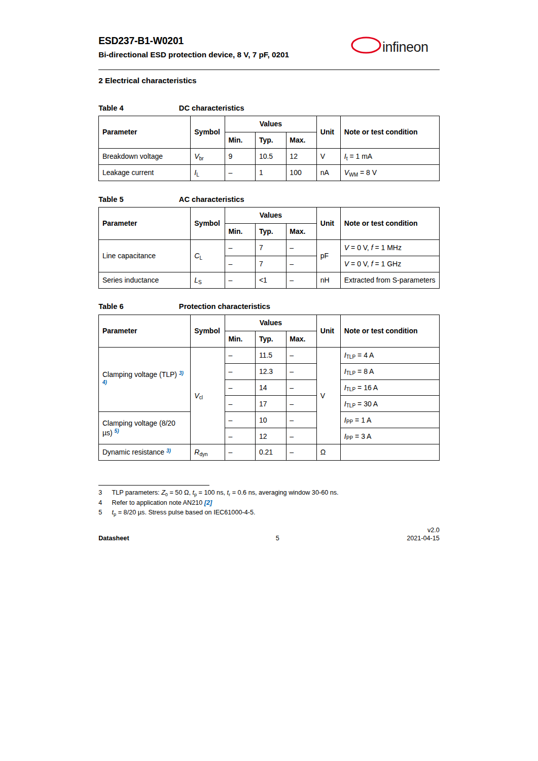ESD237-B1-W0201
Bi-directional ESD protection device, 8 V, 7 pF, 0201
infineon
2 Electrical characteristics
Table 4 DC characteristics
| Parameter | Symbol | Values | Unit | Note or test condition |
| --- | --- | --- | --- | --- |
| Min. | Typ. | Max. |
| Breakdown voltage | V br | 9 | 10.5 | 12 | V | I t = 1 mA |
| Leakage current | I L | – | 1 | 100 | nA | V WM = 8 V |
Table 5 AC characteristics
| Parameter | Symbol | Values | Unit | Note or test condition |
| --- | --- | --- | --- | --- |
| Min. | Typ. | Max. |
| Line capacitance | C L | – | 7 | – | pF | V = 0 V, f = 1 MHz |
| – | 7 | – | V = 0 V, f = 1 GHz |
| Series inductance | L S | – | <1 | – | nH | Extracted from S-parameters |
Table 6 Protection characteristics
| Parameter | Symbol | Values | Unit | Note or test condition |
| --- | --- | --- | --- | --- |
| Min. | Typ. | Max. |
| Clamping voltage (TLP) 3) 4) | V cl | – | 11.5 | – | V | I TLP = 4 A |
| – | 12.3 | – | I TLP = 8 A |
| – | 14 | – | I TLP = 16 A |
| – | 17 | – | I TLP = 30 A |
| Clamping voltage (8/20 µs) 5) | – | 10 | – | I PP = 1 A |
| – | 12 | – | I PP = 3 A |
| Dynamic resistance 3) | R dyn | – | 0.21 | – | Ω | |
3 TLP parameters: Z0 = 50 Ω, tp = 100 ns, tr = 0.6 ns, averaging window 30-60 ns.
4 Refer to application note AN210 [2]
5 tp = 8/20 µs. Stress pulse based on IEC61000-4-5.
Datasheet
5
v2.0
2021-04-15